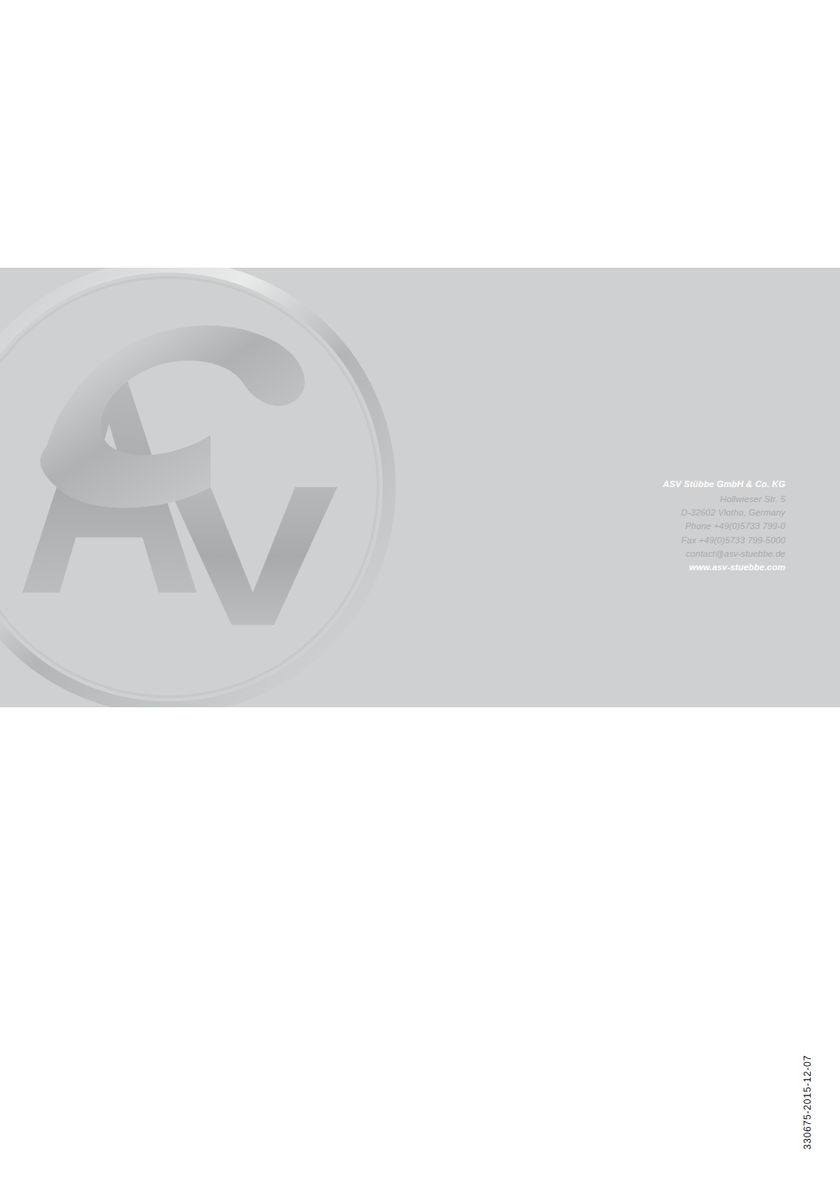ASV Stübbe GmbH & Co. KG
Hollwieser Str. 5
D-32602 Vlotho, Germany
Phone +49(0)5733 799-0
Fax +49(0)5733 799-5000
contact@asv-stuebbe.de
www.asv-stuebbe.com
330675-2015-12-07